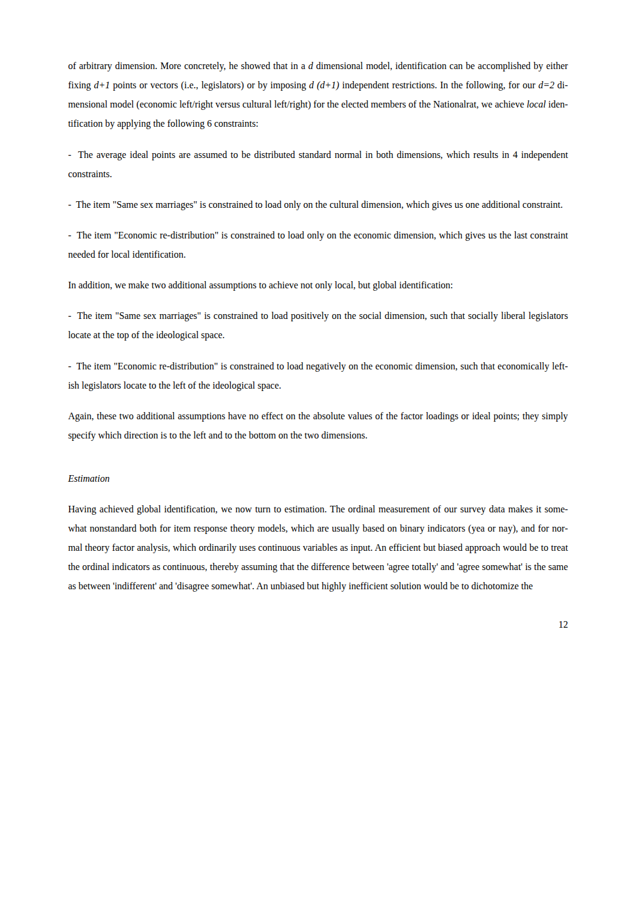of arbitrary dimension. More concretely, he showed that in a d dimensional model, identification can be accomplished by either fixing d+1 points or vectors (i.e., legislators) or by imposing d (d+1) independent restrictions. In the following, for our d=2 dimensional model (economic left/right versus cultural left/right) for the elected members of the Nationalrat, we achieve local identification by applying the following 6 constraints:
- The average ideal points are assumed to be distributed standard normal in both dimensions, which results in 4 independent constraints.
- The item "Same sex marriages" is constrained to load only on the cultural dimension, which gives us one additional constraint.
- The item "Economic re-distribution" is constrained to load only on the economic dimension, which gives us the last constraint needed for local identification.
In addition, we make two additional assumptions to achieve not only local, but global identification:
- The item "Same sex marriages" is constrained to load positively on the social dimension, such that socially liberal legislators locate at the top of the ideological space.
- The item "Economic re-distribution" is constrained to load negatively on the economic dimension, such that economically leftish legislators locate to the left of the ideological space.
Again, these two additional assumptions have no effect on the absolute values of the factor loadings or ideal points; they simply specify which direction is to the left and to the bottom on the two dimensions.
Estimation
Having achieved global identification, we now turn to estimation. The ordinal measurement of our survey data makes it somewhat nonstandard both for item response theory models, which are usually based on binary indicators (yea or nay), and for normal theory factor analysis, which ordinarily uses continuous variables as input. An efficient but biased approach would be to treat the ordinal indicators as continuous, thereby assuming that the difference between 'agree totally' and 'agree somewhat' is the same as between 'indifferent' and 'disagree somewhat'. An unbiased but highly inefficient solution would be to dichotomize the
12